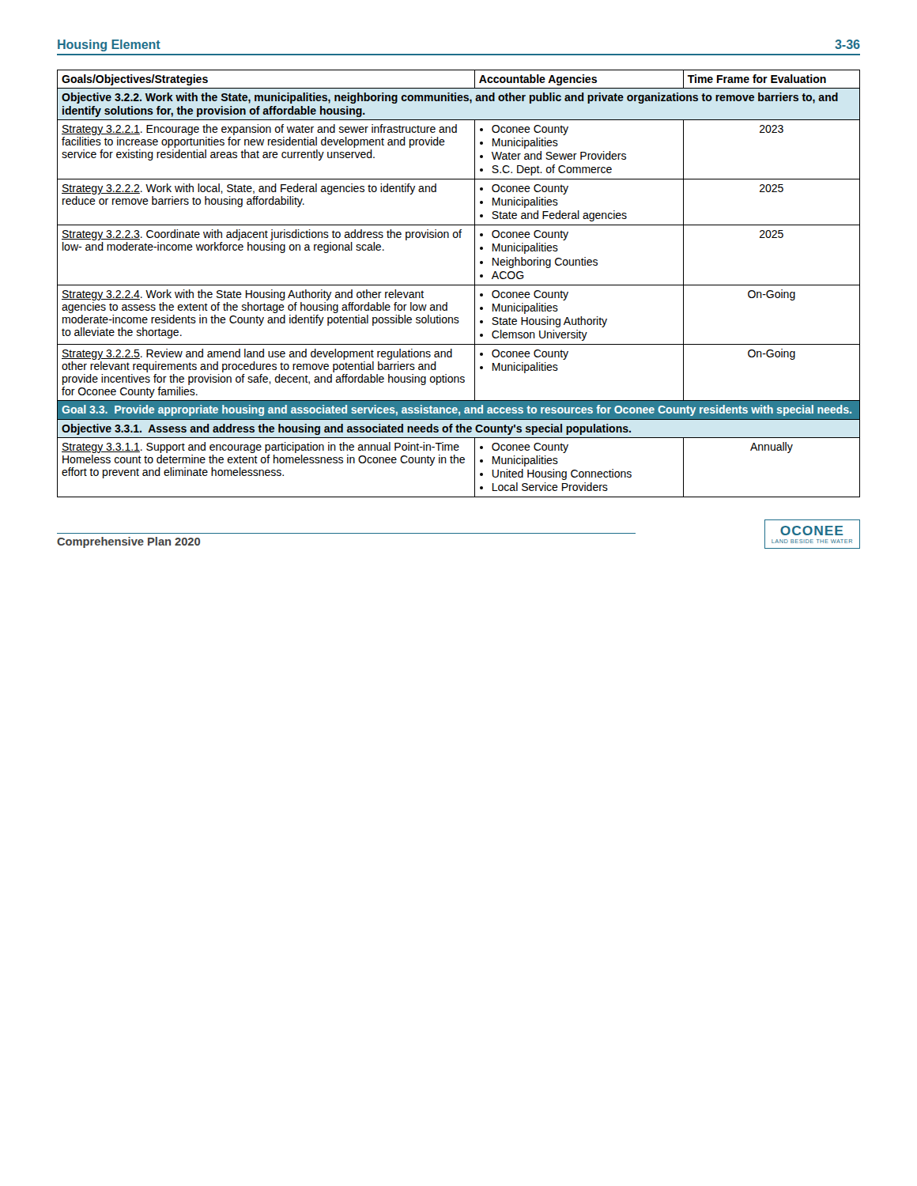Housing Element
3-36
| Goals/Objectives/Strategies | Accountable Agencies | Time Frame for Evaluation |
| --- | --- | --- |
| Objective 3.2.2. Work with the State, municipalities, neighboring communities, and other public and private organizations to remove barriers to, and identify solutions for, the provision of affordable housing. |
| Strategy 3.2.2.1 . Encourage the expansion of water and sewer infrastructure and facilities to increase opportunities for new residential development and provide service for existing residential areas that are currently unserved. | Oconee County Municipalities Water and Sewer Providers S.C. Dept. of Commerce | 2023 |
| Strategy 3.2.2.2 . Work with local, State, and Federal agencies to identify and reduce or remove barriers to housing affordability. | Oconee County Municipalities State and Federal agencies | 2025 |
| Strategy 3.2.2.3 . Coordinate with adjacent jurisdictions to address the provision of low- and moderate-income workforce housing on a regional scale. | Oconee County Municipalities Neighboring Counties ACOG | 2025 |
| Strategy 3.2.2.4 . Work with the State Housing Authority and other relevant agencies to assess the extent of the shortage of housing affordable for low and moderate-income residents in the County and identify potential possible solutions to alleviate the shortage. | Oconee County Municipalities State Housing Authority Clemson University | On-Going |
| Strategy 3.2.2.5 . Review and amend land use and development regulations and other relevant requirements and procedures to remove potential barriers and provide incentives for the provision of safe, decent, and affordable housing options for Oconee County families. | Oconee County Municipalities | On-Going |
| Goal 3.3. Provide appropriate housing and associated services, assistance, and access to resources for Oconee County residents with special needs. |
| Objective 3.3.1. Assess and address the housing and associated needs of the County's special populations. |
| Strategy 3.3.1.1 . Support and encourage participation in the annual Point-in-Time Homeless count to determine the extent of homelessness in Oconee County in the effort to prevent and eliminate homelessness. | Oconee County Municipalities United Housing Connections Local Service Providers | Annually |
Comprehensive Plan 2020
OCONEE
LAND BESIDE THE WATER